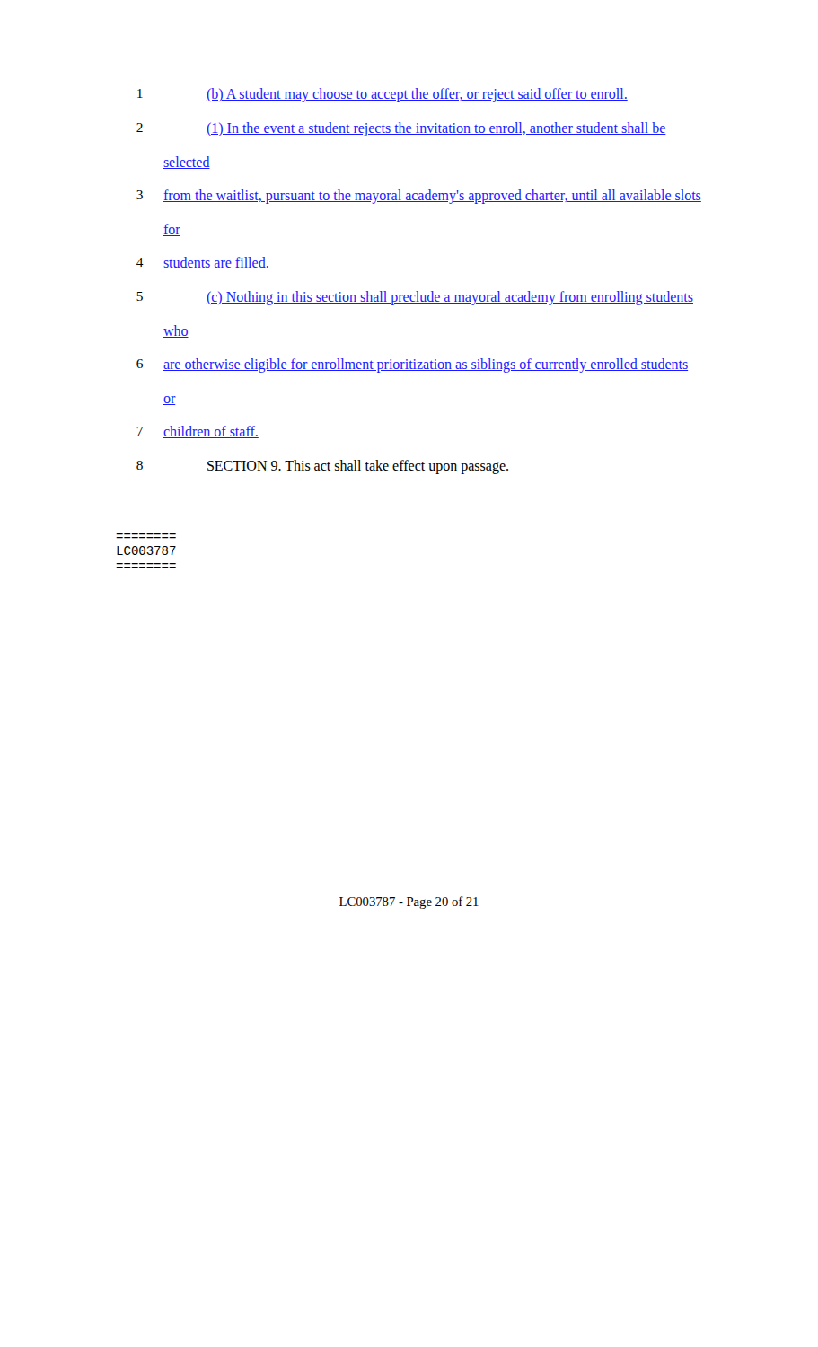| 1 | (b) A student may choose to accept the offer, or reject said offer to enroll. |
| 2 | (1) In the event a student rejects the invitation to enroll, another student shall be selected |
| 3 | from the waitlist, pursuant to the mayoral academy's approved charter, until all available slots for |
| 4 | students are filled. |
| 5 | (c) Nothing in this section shall preclude a mayoral academy from enrolling students who |
| 6 | are otherwise eligible for enrollment prioritization as siblings of currently enrolled students or |
| 7 | children of staff. |
| 8 | SECTION 9. This act shall take effect upon passage. |
========
LC003787
========
LC003787 - Page 20 of 21